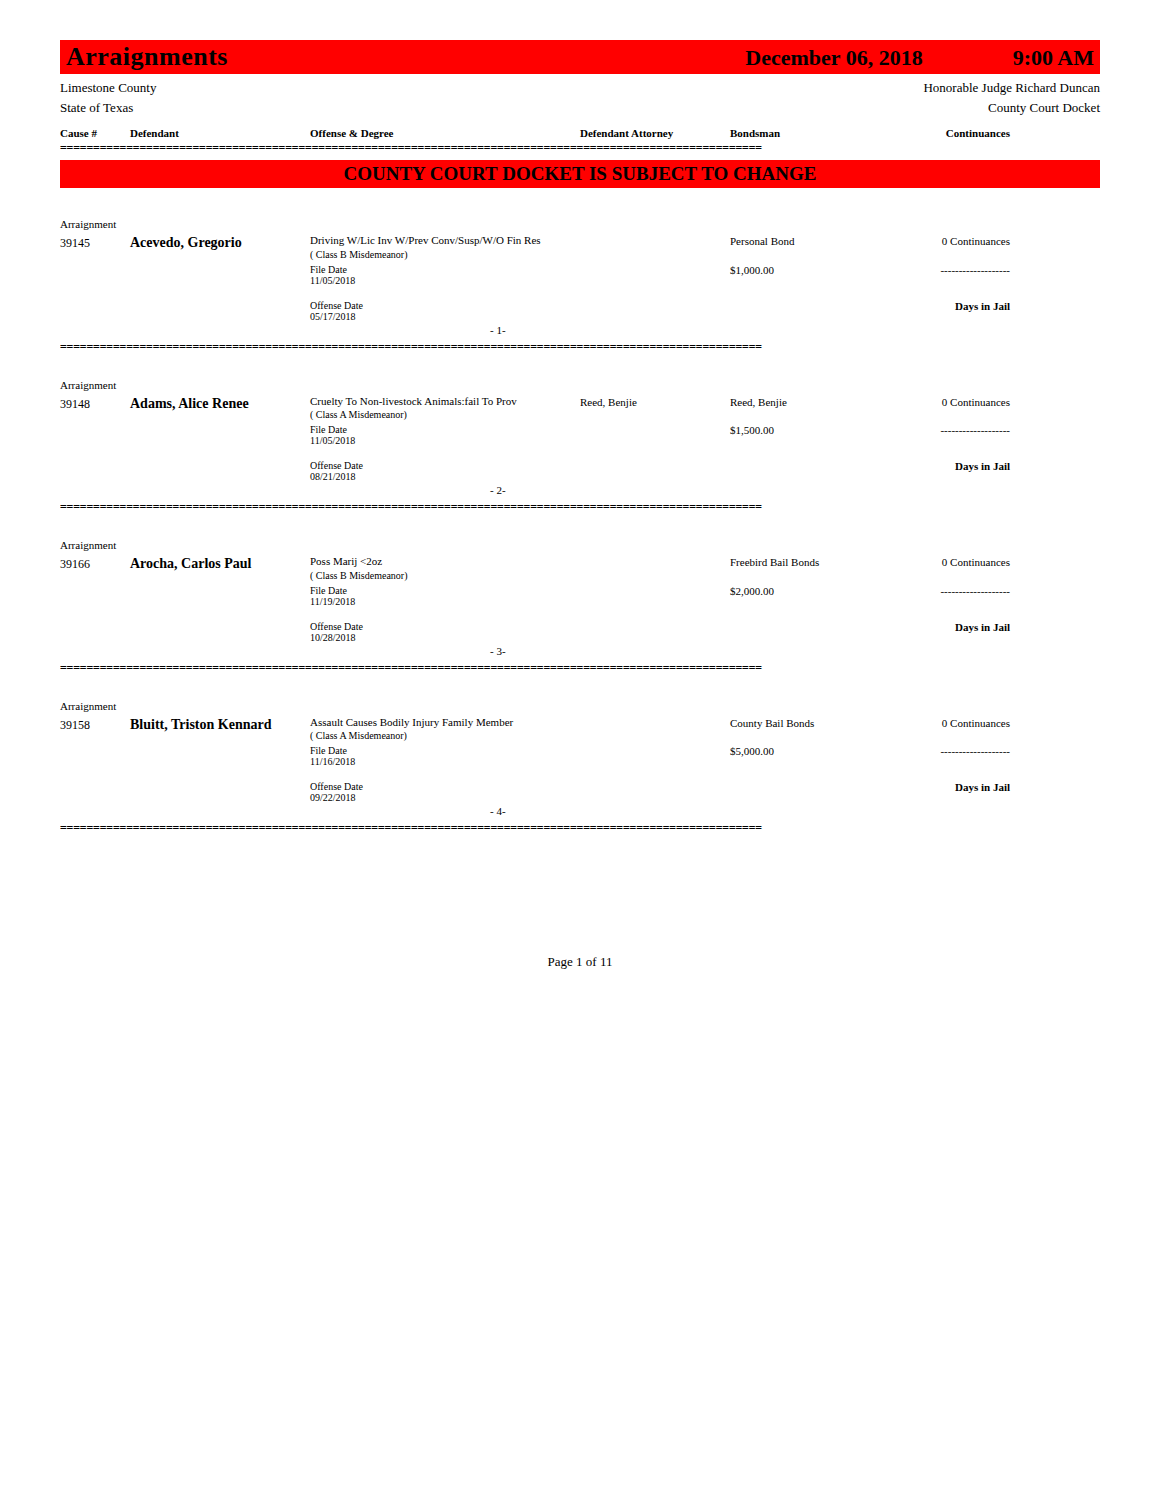Arraignments December 06, 2018 9:00 AM
Limestone County
State of Texas
Honorable Judge Richard Duncan
County Court Docket
Cause # Defendant Offense & Degree Defendant Attorney Bondsman Continuances
==========================================================================================================
COUNTY COURT DOCKET IS SUBJECT TO CHANGE
Arraignment
39145
Acevedo, Gregorio
Driving W/Lic Inv W/Prev Conv/Susp/W/O Fin Res
( Class B Misdemeanor)
Personal Bond
0 Continuances
File Date
11/05/2018
$1,000.00
-------------------
Offense Date
05/17/2018
Days in Jail
- 1-
==========================================================================================================
Arraignment
39148
Adams, Alice Renee
Cruelty To Non-livestock Animals:fail To Prov
( Class A Misdemeanor)
Reed, Benjie
Reed, Benjie
0 Continuances
File Date
11/05/2018
$1,500.00
-------------------
Offense Date
08/21/2018
Days in Jail
- 2-
==========================================================================================================
Arraignment
39166
Arocha, Carlos Paul
Poss Marij <2oz
( Class B Misdemeanor)
Freebird Bail Bonds
0 Continuances
File Date
11/19/2018
$2,000.00
-------------------
Offense Date
10/28/2018
Days in Jail
- 3-
==========================================================================================================
Arraignment
39158
Bluitt, Triston Kennard
Assault Causes Bodily Injury Family Member
( Class A Misdemeanor)
County Bail Bonds
0 Continuances
File Date
11/16/2018
$5,000.00
-------------------
Offense Date
09/22/2018
Days in Jail
- 4-
==========================================================================================================
Page 1 of 11